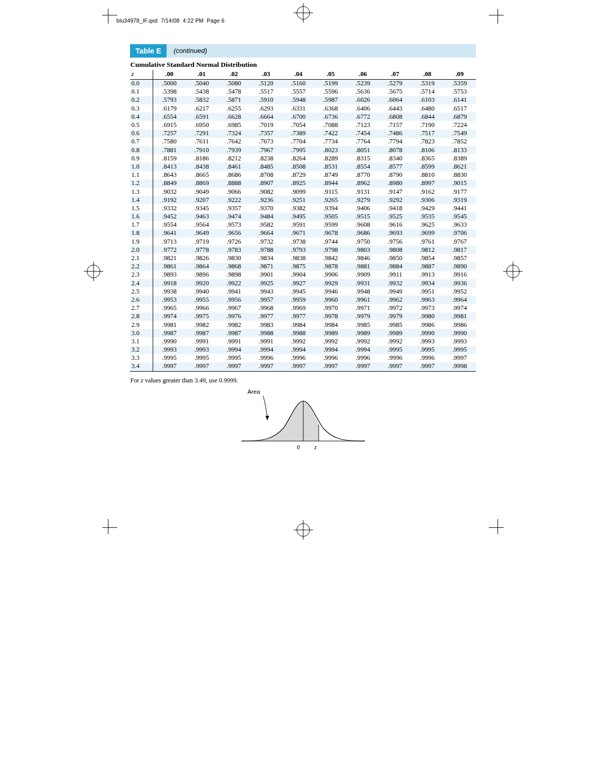blu34978_IF.qxd 7/14/08 4:22 PM Page 6
Table E
(continued)
Cumulative Standard Normal Distribution
| z | .00 | .01 | .02 | .03 | .04 | .05 | .06 | .07 | .08 | .09 |
| --- | --- | --- | --- | --- | --- | --- | --- | --- | --- | --- |
| 0.0 | .5000 | .5040 | .5080 | .5120 | .5160 | .5199 | .5239 | .5279 | .5319 | .5359 |
| 0.1 | .5398 | .5438 | .5478 | .5517 | .5557 | .5596 | .5636 | .5675 | .5714 | .5753 |
| 0.2 | .5793 | .5832 | .5871 | .5910 | .5948 | .5987 | .6026 | .6064 | .6103 | .6141 |
| 0.3 | .6179 | .6217 | .6255 | .6293 | .6331 | .6368 | .6406 | .6443 | .6480 | .6517 |
| 0.4 | .6554 | .6591 | .6628 | .6664 | .6700 | .6736 | .6772 | .6808 | .6844 | .6879 |
| 0.5 | .6915 | .6950 | .6985 | .7019 | .7054 | .7088 | .7123 | .7157 | .7190 | .7224 |
| 0.6 | .7257 | .7291 | .7324 | .7357 | .7389 | .7422 | .7454 | .7486 | .7517 | .7549 |
| 0.7 | .7580 | .7611 | .7642 | .7673 | .7704 | .7734 | .7764 | .7794 | .7823 | .7852 |
| 0.8 | .7881 | .7910 | .7939 | .7967 | .7995 | .8023 | .8051 | .8078 | .8106 | .8133 |
| 0.9 | .8159 | .8186 | .8212 | .8238 | .8264 | .8289 | .8315 | .8340 | .8365 | .8389 |
| 1.0 | .8413 | .8438 | .8461 | .8485 | .8508 | .8531 | .8554 | .8577 | .8599 | .8621 |
| 1.1 | .8643 | .8665 | .8686 | .8708 | .8729 | .8749 | .8770 | .8790 | .8810 | .8830 |
| 1.2 | .8849 | .8869 | .8888 | .8907 | .8925 | .8944 | .8962 | .8980 | .8997 | .9015 |
| 1.3 | .9032 | .9049 | .9066 | .9082 | .9099 | .9115 | .9131 | .9147 | .9162 | .9177 |
| 1.4 | .9192 | .9207 | .9222 | .9236 | .9251 | .9265 | .9279 | .9292 | .9306 | .9319 |
| 1.5 | .9332 | .9345 | .9357 | .9370 | .9382 | .9394 | .9406 | .9418 | .9429 | .9441 |
| 1.6 | .9452 | .9463 | .9474 | .9484 | .9495 | .9505 | .9515 | .9525 | .9535 | .9545 |
| 1.7 | .9554 | .9564 | .9573 | .9582 | .9591 | .9599 | .9608 | .9616 | .9625 | .9633 |
| 1.8 | .9641 | .9649 | .9656 | .9664 | .9671 | .9678 | .9686 | .9693 | .9699 | .9706 |
| 1.9 | .9713 | .9719 | .9726 | .9732 | .9738 | .9744 | .9750 | .9756 | .9761 | .9767 |
| 2.0 | .9772 | .9778 | .9783 | .9788 | .9793 | .9798 | .9803 | .9808 | .9812 | .9817 |
| 2.1 | .9821 | .9826 | .9830 | .9834 | .9838 | .9842 | .9846 | .9850 | .9854 | .9857 |
| 2.2 | .9861 | .9864 | .9868 | .9871 | .9875 | .9878 | .9881 | .9884 | .9887 | .9890 |
| 2.3 | .9893 | .9896 | .9898 | .9901 | .9904 | .9906 | .9909 | .9911 | .9913 | .9916 |
| 2.4 | .9918 | .9920 | .9922 | .9925 | .9927 | .9929 | .9931 | .9932 | .9934 | .9936 |
| 2.5 | .9938 | .9940 | .9941 | .9943 | .9945 | .9946 | .9948 | .9949 | .9951 | .9952 |
| 2.6 | .9953 | .9955 | .9956 | .9957 | .9959 | .9960 | .9961 | .9962 | .9963 | .9964 |
| 2.7 | .9965 | .9966 | .9967 | .9968 | .9969 | .9970 | .9971 | .9972 | .9973 | .9974 |
| 2.8 | .9974 | .9975 | .9976 | .9977 | .9977 | .9978 | .9979 | .9979 | .9980 | .9981 |
| 2.9 | .9981 | .9982 | .9982 | .9983 | .9984 | .9984 | .9985 | .9985 | .9986 | .9986 |
| 3.0 | .9987 | .9987 | .9987 | .9988 | .9988 | .9989 | .9989 | .9989 | .9990 | .9990 |
| 3.1 | .9990 | .9991 | .9991 | .9991 | .9992 | .9992 | .9992 | .9992 | .9993 | .9993 |
| 3.2 | .9993 | .9993 | .9994 | .9994 | .9994 | .9994 | .9994 | .9995 | .9995 | .9995 |
| 3.3 | .9995 | .9995 | .9995 | .9996 | .9996 | .9996 | .9996 | .9996 | .9996 | .9997 |
| 3.4 | .9997 | .9997 | .9997 | .9997 | .9997 | .9997 | .9997 | .9997 | .9997 | .9998 |
For z values greater than 3.49, use 0.9999.
Area
0
z